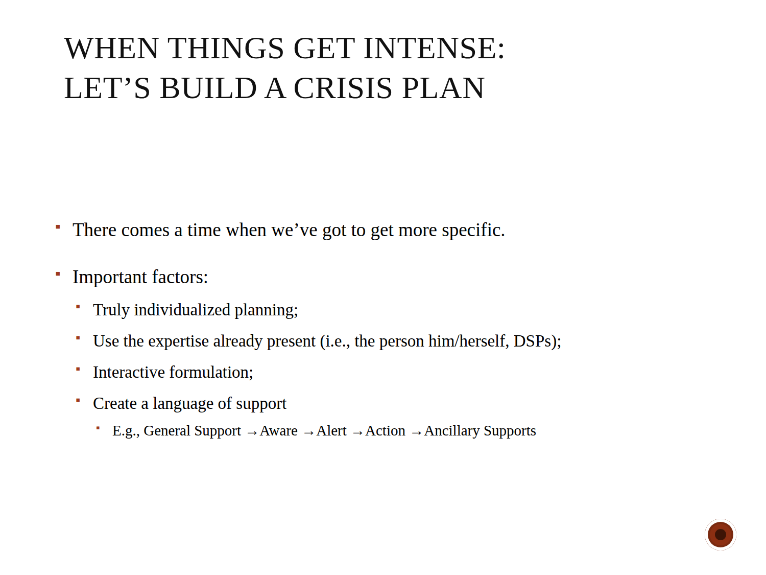When things get intense:
Let’s build a crisis plan
There comes a time when we’ve got to get more specific.
Important factors:
Truly individualized planning;
Use the expertise already present (i.e., the person him/herself, DSPs);
Interactive formulation;
Create a language of support
E.g., General Support →Aware →Alert →Action →Ancillary Supports